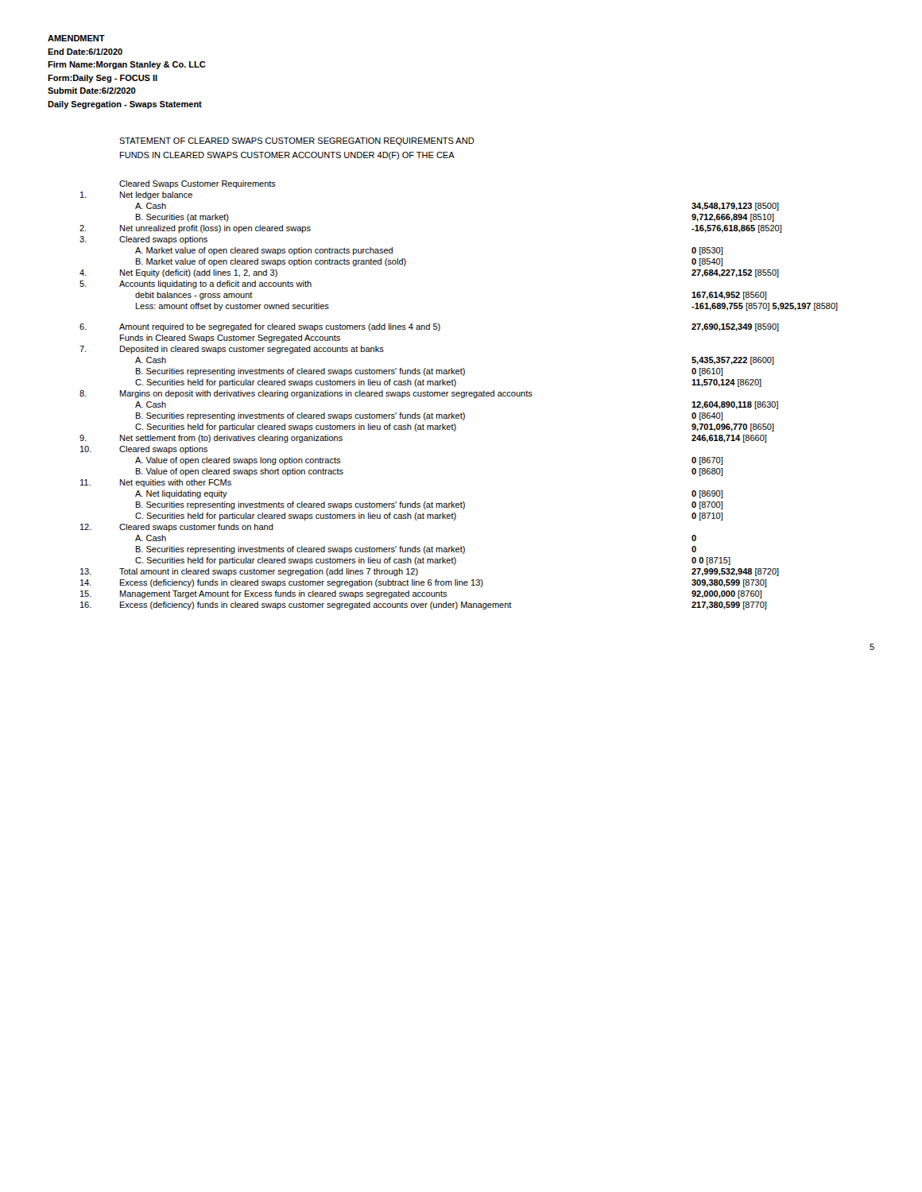AMENDMENT
End Date:6/1/2020
Firm Name:Morgan Stanley & Co. LLC
Form:Daily Seg - FOCUS II
Submit Date:6/2/2020
Daily Segregation - Swaps Statement
STATEMENT OF CLEARED SWAPS CUSTOMER SEGREGATION REQUIREMENTS AND
FUNDS IN CLEARED SWAPS CUSTOMER ACCOUNTS UNDER 4D(F) OF THE CEA
| | Cleared Swaps Customer Requirements | |
| 1. | Net ledger balance | |
| | A. Cash | 34,548,179,123 [8500] |
| | B. Securities (at market) | 9,712,666,894 [8510] |
| 2. | Net unrealized profit (loss) in open cleared swaps | -16,576,618,865 [8520] |
| 3. | Cleared swaps options | |
| | A. Market value of open cleared swaps option contracts purchased | 0 [8530] |
| | B. Market value of open cleared swaps option contracts granted (sold) | 0 [8540] |
| 4. | Net Equity (deficit) (add lines 1, 2, and 3) | 27,684,227,152 [8550] |
| 5. | Accounts liquidating to a deficit and accounts with | |
| | debit balances - gross amount | 167,614,952 [8560] |
| | Less: amount offset by customer owned securities | -161,689,755 [8570] 5,925,197 [8580] |
| 6. | Amount required to be segregated for cleared swaps customers (add lines 4 and 5) | 27,690,152,349 [8590] |
| | Funds in Cleared Swaps Customer Segregated Accounts | |
| 7. | Deposited in cleared swaps customer segregated accounts at banks | |
| | A. Cash | 5,435,357,222 [8600] |
| | B. Securities representing investments of cleared swaps customers' funds (at market) | 0 [8610] |
| | C. Securities held for particular cleared swaps customers in lieu of cash (at market) | 11,570,124 [8620] |
| 8. | Margins on deposit with derivatives clearing organizations in cleared swaps customer segregated accounts | |
| | A. Cash | 12,604,890,118 [8630] |
| | B. Securities representing investments of cleared swaps customers' funds (at market) | 0 [8640] |
| | C. Securities held for particular cleared swaps customers in lieu of cash (at market) | 9,701,096,770 [8650] |
| 9. | Net settlement from (to) derivatives clearing organizations | 246,618,714 [8660] |
| 10. | Cleared swaps options | |
| | A. Value of open cleared swaps long option contracts | 0 [8670] |
| | B. Value of open cleared swaps short option contracts | 0 [8680] |
| 11. | Net equities with other FCMs | |
| | A. Net liquidating equity | 0 [8690] |
| | B. Securities representing investments of cleared swaps customers' funds (at market) | 0 [8700] |
| | C. Securities held for particular cleared swaps customers in lieu of cash (at market) | 0 [8710] |
| 12. | Cleared swaps customer funds on hand | |
| | A. Cash | 0 |
| | B. Securities representing investments of cleared swaps customers' funds (at market) | 0 |
| | C. Securities held for particular cleared swaps customers in lieu of cash (at market) | 0 0 [8715] |
| 13. | Total amount in cleared swaps customer segregation (add lines 7 through 12) | 27,999,532,948 [8720] |
| 14. | Excess (deficiency) funds in cleared swaps customer segregation (subtract line 6 from line 13) | 309,380,599 [8730] |
| 15. | Management Target Amount for Excess funds in cleared swaps segregated accounts | 92,000,000 [8760] |
| 16. | Excess (deficiency) funds in cleared swaps customer segregated accounts over (under) Management | 217,380,599 [8770] |
5